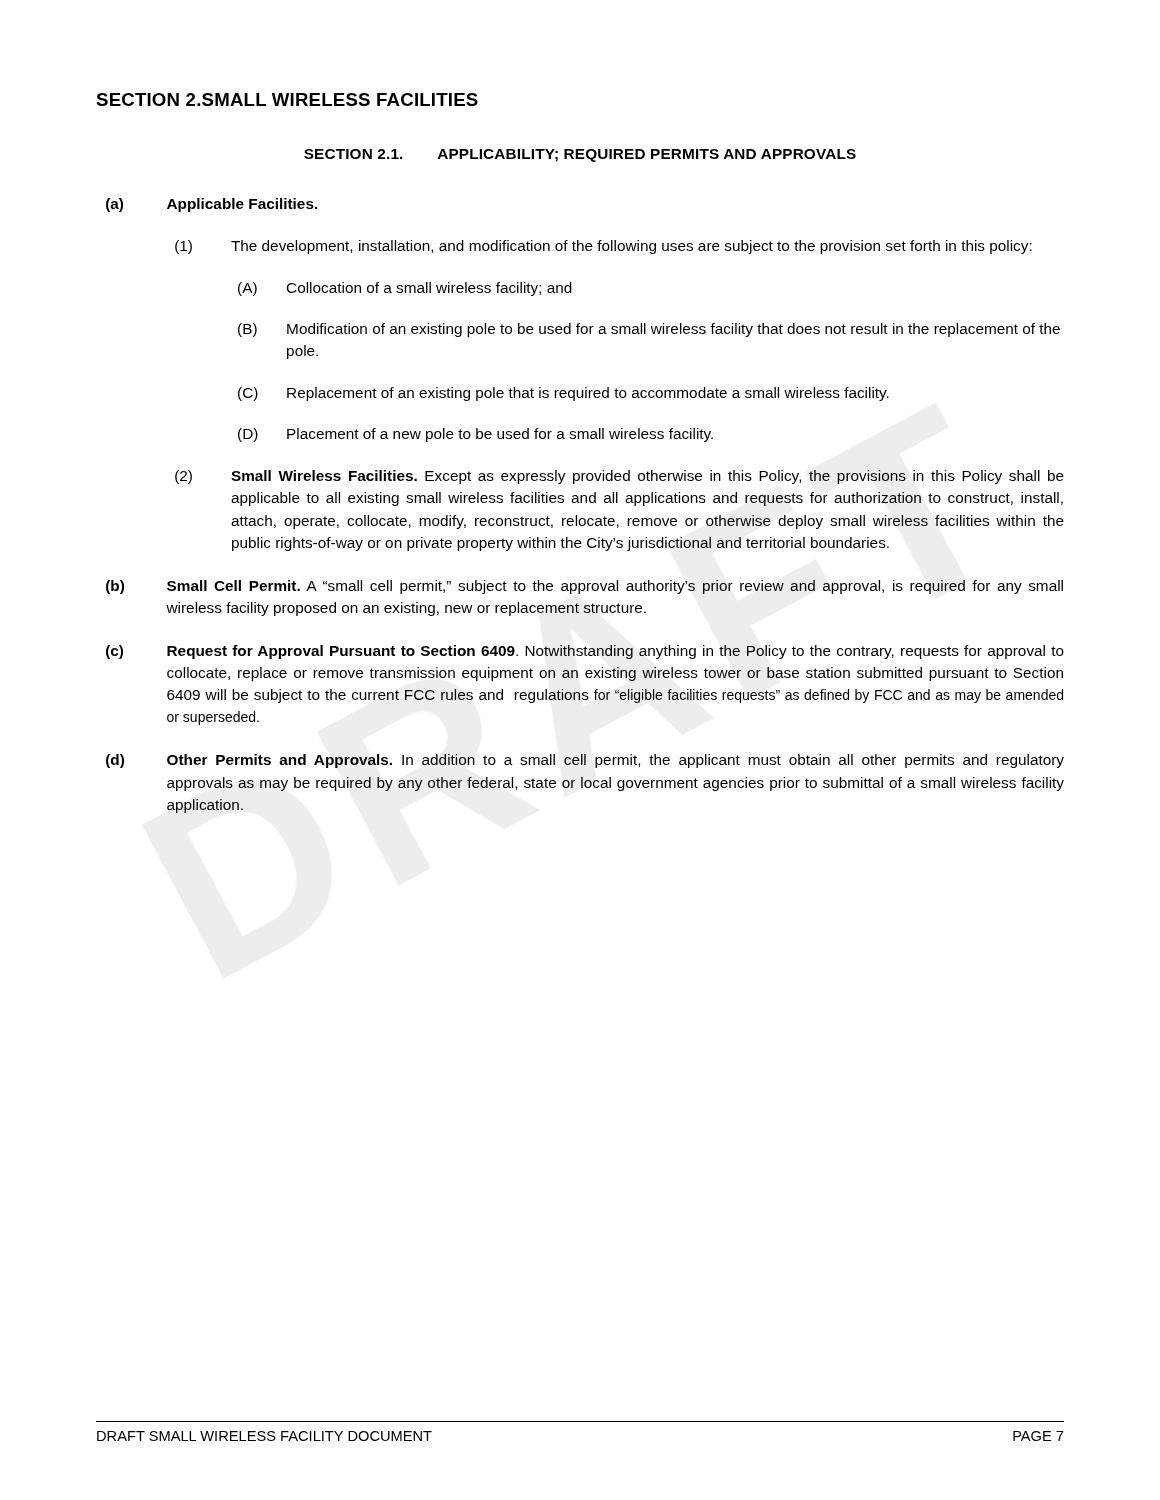DRAFT
SECTION 2.SMALL WIRELESS FACILITIES
SECTION 2.1. APPLICABILITY; REQUIRED PERMITS AND APPROVALS
(a) Applicable Facilities.
(1) The development, installation, and modification of the following uses are subject to the provision set forth in this policy:
(A) Collocation of a small wireless facility; and
(B) Modification of an existing pole to be used for a small wireless facility that does not result in the replacement of the pole.
(C) Replacement of an existing pole that is required to accommodate a small wireless facility.
(D) Placement of a new pole to be used for a small wireless facility.
(2) Small Wireless Facilities. Except as expressly provided otherwise in this Policy, the provisions in this Policy shall be applicable to all existing small wireless facilities and all applications and requests for authorization to construct, install, attach, operate, collocate, modify, reconstruct, relocate, remove or otherwise deploy small wireless facilities within the public rights-of-way or on private property within the City’s jurisdictional and territorial boundaries.
(b) Small Cell Permit. A “small cell permit,” subject to the approval authority’s prior review and approval, is required for any small wireless facility proposed on an existing, new or replacement structure.
(c) Request for Approval Pursuant to Section 6409. Notwithstanding anything in the Policy to the contrary, requests for approval to collocate, replace or remove transmission equipment on an existing wireless tower or base station submitted pursuant to Section 6409 will be subject to the current FCC rules and regulations for “eligible facilities requests” as defined by FCC and as may be amended or superseded.
(d) Other Permits and Approvals. In addition to a small cell permit, the applicant must obtain all other permits and regulatory approvals as may be required by any other federal, state or local government agencies prior to submittal of a small wireless facility application.
DRAFT SMALL WIRELESS FACILITY DOCUMENT PAGE 7